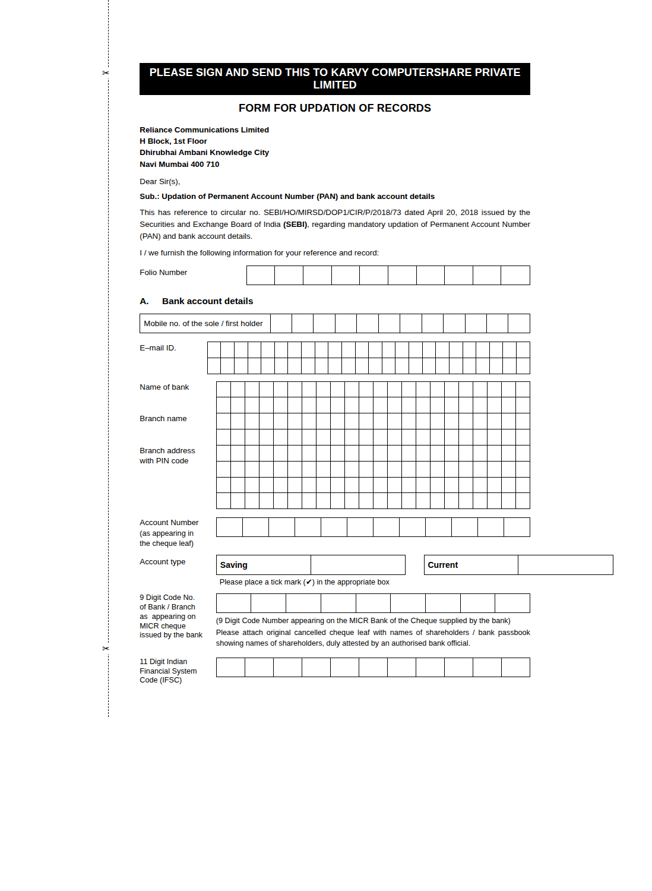✂
✂
PLEASE SIGN AND SEND THIS TO KARVY COMPUTERSHARE PRIVATE LIMITED
FORM FOR UPDATION OF RECORDS
Reliance Communications Limited
H Block, 1st Floor
Dhirubhai Ambani Knowledge City
Navi Mumbai 400 710
Dear Sir(s),
Sub.: Updation of Permanent Account Number (PAN) and bank account details
This has reference to circular no. SEBI/HO/MIRSD/DOP1/CIR/P/2018/73 dated April 20, 2018 issued by the Securities and Exchange Board of India (SEBI), regarding mandatory updation of Permanent Account Number (PAN) and bank account details.
I / we furnish the following information for your reference and record:
Folio Number
A. Bank account details
Mobile no. of the sole / first holder
E–mail ID.
Name of bank
Branch name
Branch address
with PIN code
Account Number
(as appearing in
the cheque leaf)
Account type
Saving
Current
Please place a tick mark (✔) in the appropriate box
9 Digit Code No.
of Bank / Branch
as appearing on
MICR cheque
issued by the bank
(9 Digit Code Number appearing on the MICR Bank of the Cheque supplied by the bank)
Please attach original cancelled cheque leaf with names of shareholders / bank passbook showing names of shareholders, duly attested by an authorised bank official.
11 Digit Indian
Financial System
Code (IFSC)